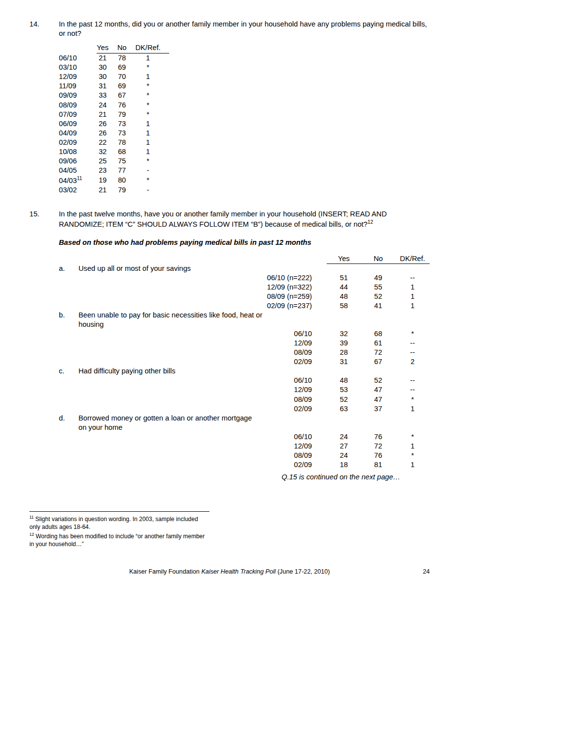14.
In the past 12 months, did you or another family member in your household have any problems paying medical bills, or not?
| | Yes | No | DK/Ref. |
| 06/10 | 21 | 78 | 1 |
| 03/10 | 30 | 69 | * |
| 12/09 | 30 | 70 | 1 |
| 11/09 | 31 | 69 | * |
| 09/09 | 33 | 67 | * |
| 08/09 | 24 | 76 | * |
| 07/09 | 21 | 79 | * |
| 06/09 | 26 | 73 | 1 |
| 04/09 | 26 | 73 | 1 |
| 02/09 | 22 | 78 | 1 |
| 10/08 | 32 | 68 | 1 |
| 09/06 | 25 | 75 | * |
| 04/05 | 23 | 77 | - |
| 04/03 11 | 19 | 80 | * |
| 03/02 | 21 | 79 | - |
15.
In the past twelve months, have you or another family member in your household (INSERT; READ AND RANDOMIZE; ITEM “C” SHOULD ALWAYS FOLLOW ITEM “B”) because of medical bills, or not?12
Based on those who had problems paying medical bills in past 12 months
| | | | Yes | No | DK/Ref. |
| a. | Used up all or most of your savings | | | |
| | | 06/10 (n=222) | 51 | 49 | -- |
| | | 12/09 (n=322) | 44 | 55 | 1 |
| | | 08/09 (n=259) | 48 | 52 | 1 |
| | | 02/09 (n=237) | 58 | 41 | 1 |
| b. | Been unable to pay for basic necessities like food, heat or housing | | | |
| | | 06/10 | 32 | 68 | * |
| | | 12/09 | 39 | 61 | -- |
| | | 08/09 | 28 | 72 | -- |
| | | 02/09 | 31 | 67 | 2 |
| c. | Had difficulty paying other bills | | | |
| | | 06/10 | 48 | 52 | -- |
| | | 12/09 | 53 | 47 | -- |
| | | 08/09 | 52 | 47 | * |
| | | 02/09 | 63 | 37 | 1 |
| d. | Borrowed money or gotten a loan or another mortgage on your home | | | |
| | | 06/10 | 24 | 76 | * |
| | | 12/09 | 27 | 72 | 1 |
| | | 08/09 | 24 | 76 | * |
| | | 02/09 | 18 | 81 | 1 |
Q.15 is continued on the next page…
11 Slight variations in question wording. In 2003, sample included only adults ages 18-64.
12 Wording has been modified to include “or another family member in your household…”
Kaiser Family Foundation Kaiser Health Tracking Poll (June 17-22, 2010) 24